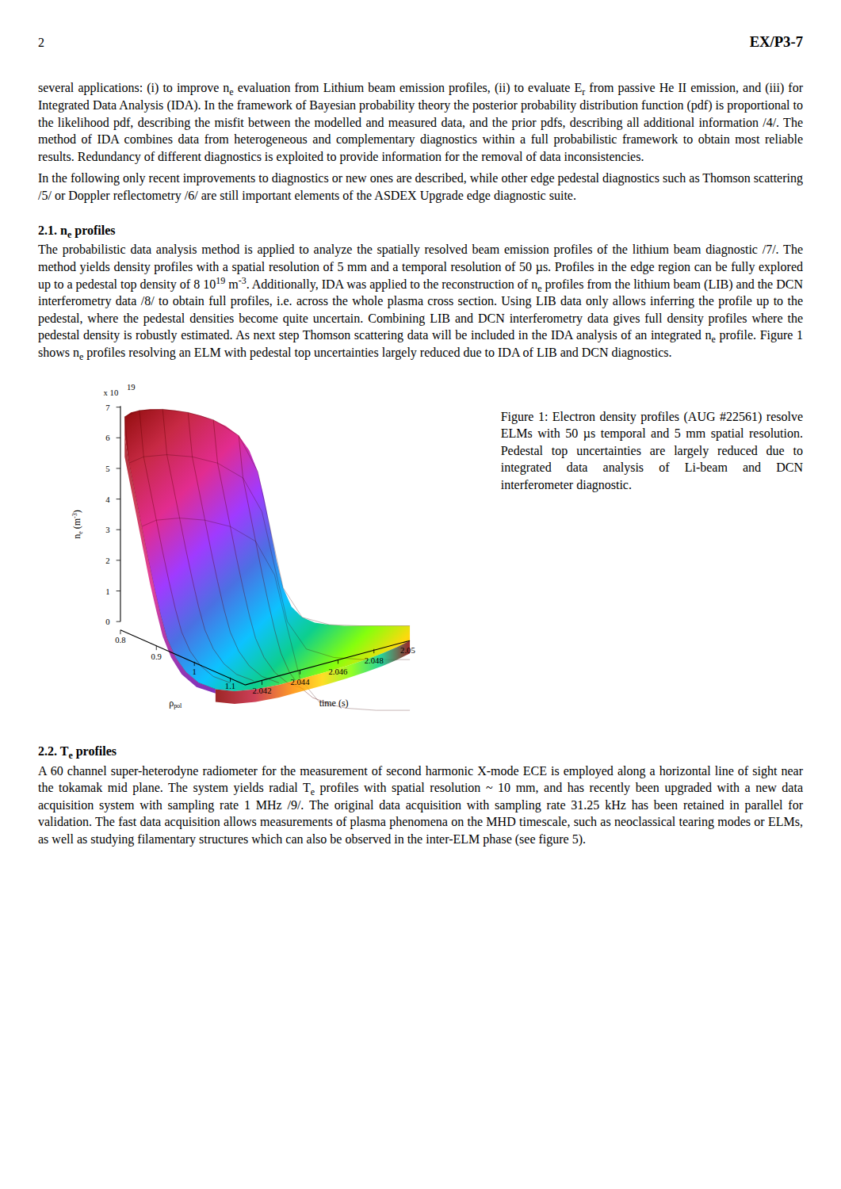2 EX/P3-7
several applications: (i) to improve ne evaluation from Lithium beam emission profiles, (ii) to evaluate Er from passive He II emission, and (iii) for Integrated Data Analysis (IDA). In the framework of Bayesian probability theory the posterior probability distribution function (pdf) is proportional to the likelihood pdf, describing the misfit between the modelled and measured data, and the prior pdfs, describing all additional information /4/. The method of IDA combines data from heterogeneous and complementary diagnostics within a full probabilistic framework to obtain most reliable results. Redundancy of different diagnostics is exploited to provide information for the removal of data inconsistencies.
In the following only recent improvements to diagnostics or new ones are described, while other edge pedestal diagnostics such as Thomson scattering /5/ or Doppler reflectometry /6/ are still important elements of the ASDEX Upgrade edge diagnostic suite.
2.1. ne profiles
The probabilistic data analysis method is applied to analyze the spatially resolved beam emission profiles of the lithium beam diagnostic /7/. The method yields density profiles with a spatial resolution of 5 mm and a temporal resolution of 50 µs. Profiles in the edge region can be fully explored up to a pedestal top density of 8 1019 m-3. Additionally, IDA was applied to the reconstruction of ne profiles from the lithium beam (LIB) and the DCN interferometry data /8/ to obtain full profiles, i.e. across the whole plasma cross section. Using LIB data only allows inferring the profile up to the pedestal, where the pedestal densities become quite uncertain. Combining LIB and DCN interferometry data gives full density profiles where the pedestal density is robustly estimated. As next step Thomson scattering data will be included in the IDA analysis of an integrated ne profile. Figure 1 shows ne profiles resolving an ELM with pedestal top uncertainties largely reduced due to IDA of LIB and DCN diagnostics.
x 10 19 7 6 5 4 3 2 1 0 ne (m-3) 0.8 0.9 1 1.1 ρpol 2.042 2.044 2.046 2.048 2.05 time (s)
Figure 1: Electron density profiles (AUG #22561) resolve ELMs with 50 µs temporal and 5 mm spatial resolution. Pedestal top uncertainties are largely reduced due to integrated data analysis of Li-beam and DCN interferometer diagnostic.
2.2. Te profiles
A 60 channel super-heterodyne radiometer for the measurement of second harmonic X-mode ECE is employed along a horizontal line of sight near the tokamak mid plane. The system yields radial Te profiles with spatial resolution ~ 10 mm, and has recently been upgraded with a new data acquisition system with sampling rate 1 MHz /9/. The original data acquisition with sampling rate 31.25 kHz has been retained in parallel for validation. The fast data acquisition allows measurements of plasma phenomena on the MHD timescale, such as neoclassical tearing modes or ELMs, as well as studying filamentary structures which can also be observed in the inter-ELM phase (see figure 5).